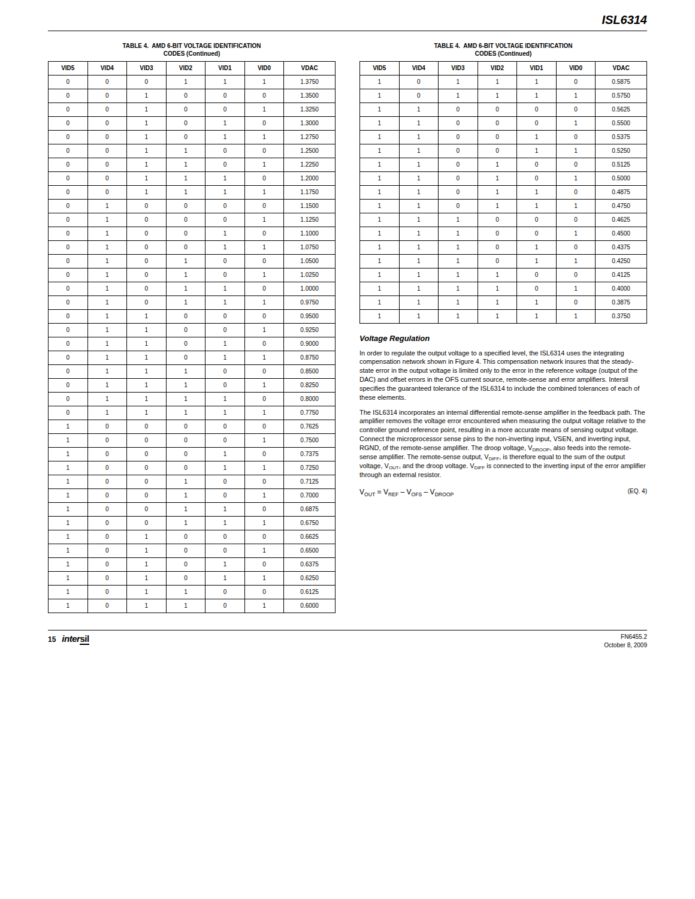ISL6314
TABLE 4. AMD 6-BIT VOLTAGE IDENTIFICATION
CODES (Continued)
| VID5 | VID4 | VID3 | VID2 | VID1 | VID0 | VDAC |
| --- | --- | --- | --- | --- | --- | --- |
| 0 | 0 | 0 | 1 | 1 | 1 | 1.3750 |
| 0 | 0 | 1 | 0 | 0 | 0 | 1.3500 |
| 0 | 0 | 1 | 0 | 0 | 1 | 1.3250 |
| 0 | 0 | 1 | 0 | 1 | 0 | 1.3000 |
| 0 | 0 | 1 | 0 | 1 | 1 | 1.2750 |
| 0 | 0 | 1 | 1 | 0 | 0 | 1.2500 |
| 0 | 0 | 1 | 1 | 0 | 1 | 1.2250 |
| 0 | 0 | 1 | 1 | 1 | 0 | 1.2000 |
| 0 | 0 | 1 | 1 | 1 | 1 | 1.1750 |
| 0 | 1 | 0 | 0 | 0 | 0 | 1.1500 |
| 0 | 1 | 0 | 0 | 0 | 1 | 1.1250 |
| 0 | 1 | 0 | 0 | 1 | 0 | 1.1000 |
| 0 | 1 | 0 | 0 | 1 | 1 | 1.0750 |
| 0 | 1 | 0 | 1 | 0 | 0 | 1.0500 |
| 0 | 1 | 0 | 1 | 0 | 1 | 1.0250 |
| 0 | 1 | 0 | 1 | 1 | 0 | 1.0000 |
| 0 | 1 | 0 | 1 | 1 | 1 | 0.9750 |
| 0 | 1 | 1 | 0 | 0 | 0 | 0.9500 |
| 0 | 1 | 1 | 0 | 0 | 1 | 0.9250 |
| 0 | 1 | 1 | 0 | 1 | 0 | 0.9000 |
| 0 | 1 | 1 | 0 | 1 | 1 | 0.8750 |
| 0 | 1 | 1 | 1 | 0 | 0 | 0.8500 |
| 0 | 1 | 1 | 1 | 0 | 1 | 0.8250 |
| 0 | 1 | 1 | 1 | 1 | 0 | 0.8000 |
| 0 | 1 | 1 | 1 | 1 | 1 | 0.7750 |
| 1 | 0 | 0 | 0 | 0 | 0 | 0.7625 |
| 1 | 0 | 0 | 0 | 0 | 1 | 0.7500 |
| 1 | 0 | 0 | 0 | 1 | 0 | 0.7375 |
| 1 | 0 | 0 | 0 | 1 | 1 | 0.7250 |
| 1 | 0 | 0 | 1 | 0 | 0 | 0.7125 |
| 1 | 0 | 0 | 1 | 0 | 1 | 0.7000 |
| 1 | 0 | 0 | 1 | 1 | 0 | 0.6875 |
| 1 | 0 | 0 | 1 | 1 | 1 | 0.6750 |
| 1 | 0 | 1 | 0 | 0 | 0 | 0.6625 |
| 1 | 0 | 1 | 0 | 0 | 1 | 0.6500 |
| 1 | 0 | 1 | 0 | 1 | 0 | 0.6375 |
| 1 | 0 | 1 | 0 | 1 | 1 | 0.6250 |
| 1 | 0 | 1 | 1 | 0 | 0 | 0.6125 |
| 1 | 0 | 1 | 1 | 0 | 1 | 0.6000 |
TABLE 4. AMD 6-BIT VOLTAGE IDENTIFICATION
CODES (Continued)
| VID5 | VID4 | VID3 | VID2 | VID1 | VID0 | VDAC |
| --- | --- | --- | --- | --- | --- | --- |
| 1 | 0 | 1 | 1 | 1 | 0 | 0.5875 |
| 1 | 0 | 1 | 1 | 1 | 1 | 0.5750 |
| 1 | 1 | 0 | 0 | 0 | 0 | 0.5625 |
| 1 | 1 | 0 | 0 | 0 | 1 | 0.5500 |
| 1 | 1 | 0 | 0 | 1 | 0 | 0.5375 |
| 1 | 1 | 0 | 0 | 1 | 1 | 0.5250 |
| 1 | 1 | 0 | 1 | 0 | 0 | 0.5125 |
| 1 | 1 | 0 | 1 | 0 | 1 | 0.5000 |
| 1 | 1 | 0 | 1 | 1 | 0 | 0.4875 |
| 1 | 1 | 0 | 1 | 1 | 1 | 0.4750 |
| 1 | 1 | 1 | 0 | 0 | 0 | 0.4625 |
| 1 | 1 | 1 | 0 | 0 | 1 | 0.4500 |
| 1 | 1 | 1 | 0 | 1 | 0 | 0.4375 |
| 1 | 1 | 1 | 0 | 1 | 1 | 0.4250 |
| 1 | 1 | 1 | 1 | 0 | 0 | 0.4125 |
| 1 | 1 | 1 | 1 | 0 | 1 | 0.4000 |
| 1 | 1 | 1 | 1 | 1 | 0 | 0.3875 |
| 1 | 1 | 1 | 1 | 1 | 1 | 0.3750 |
Voltage Regulation
In order to regulate the output voltage to a specified level, the ISL6314 uses the integrating compensation network shown in Figure 4. This compensation network insures that the steady-state error in the output voltage is limited only to the error in the reference voltage (output of the DAC) and offset errors in the OFS current source, remote-sense and error amplifiers. Intersil specifies the guaranteed tolerance of the ISL6314 to include the combined tolerances of each of these elements.
The ISL6314 incorporates an internal differential remote-sense amplifier in the feedback path. The amplifier removes the voltage error encountered when measuring the output voltage relative to the controller ground reference point, resulting in a more accurate means of sensing output voltage. Connect the microprocessor sense pins to the non-inverting input, VSEN, and inverting input, RGND, of the remote-sense amplifier. The droop voltage, VDROOP, also feeds into the remote-sense amplifier. The remote-sense output, VDIFF, is therefore equal to the sum of the output voltage, VOUT, and the droop voltage. VDIFF is connected to the inverting input of the error amplifier through an external resistor.
(EQ. 4) VOUT = VREF – VOFS – VDROOP
15 inter sil
FN6455.2
October 8, 2009